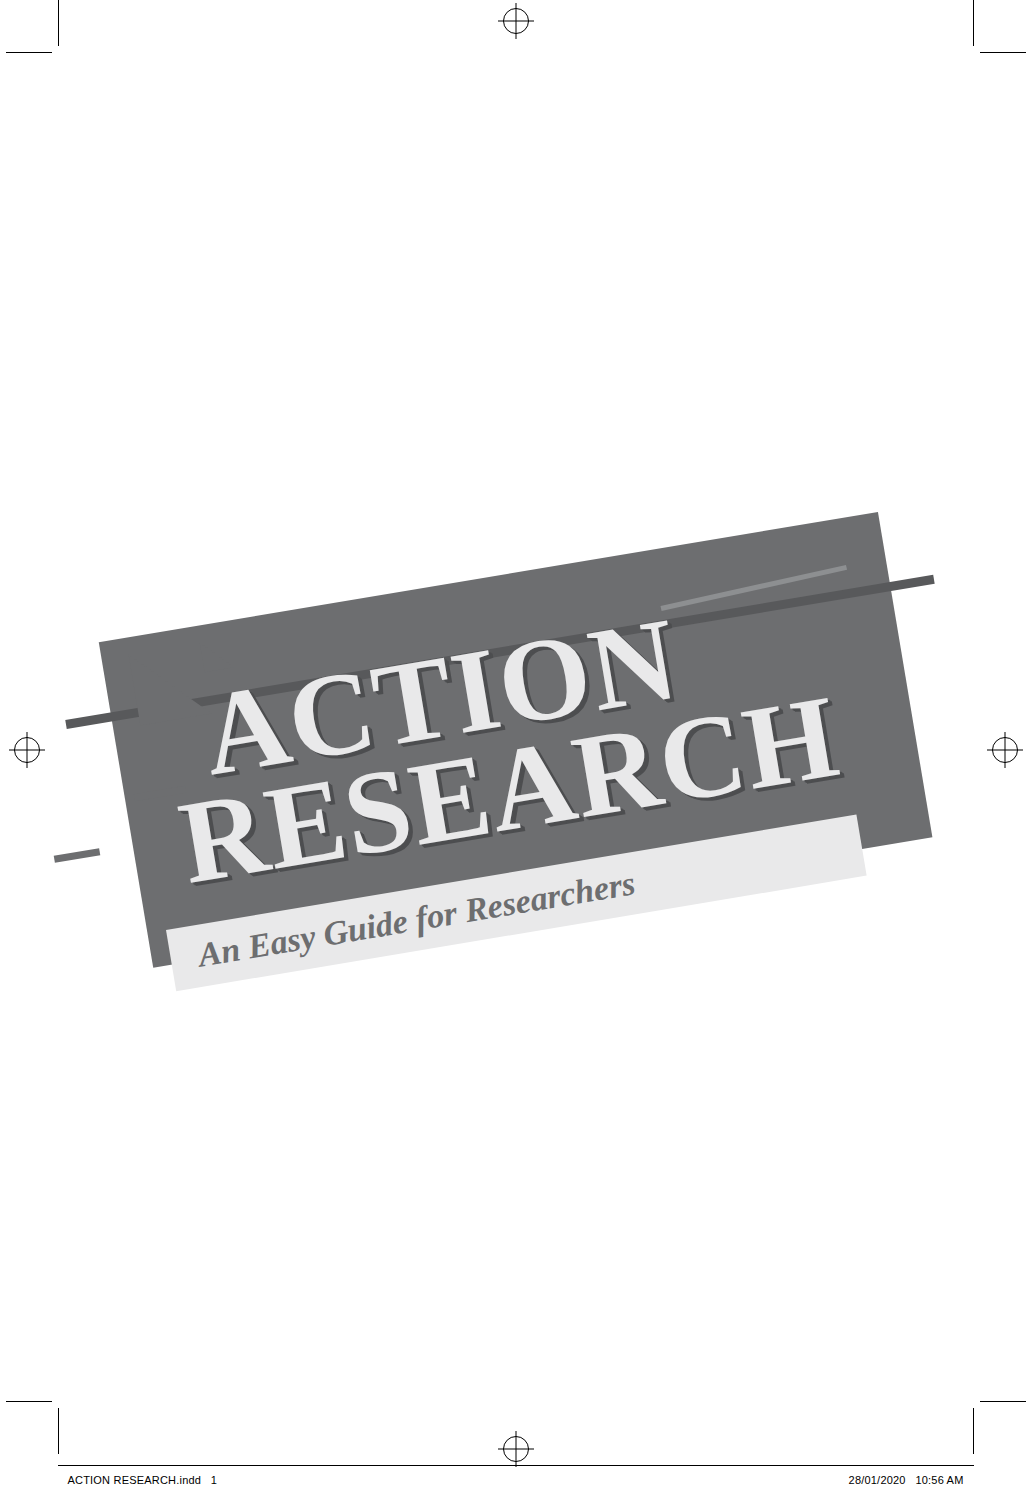ACTION
RESEARCH
An Easy Guide for Researchers
ACTION RESEARCH.indd 1
28/01/2020 10:56 AM